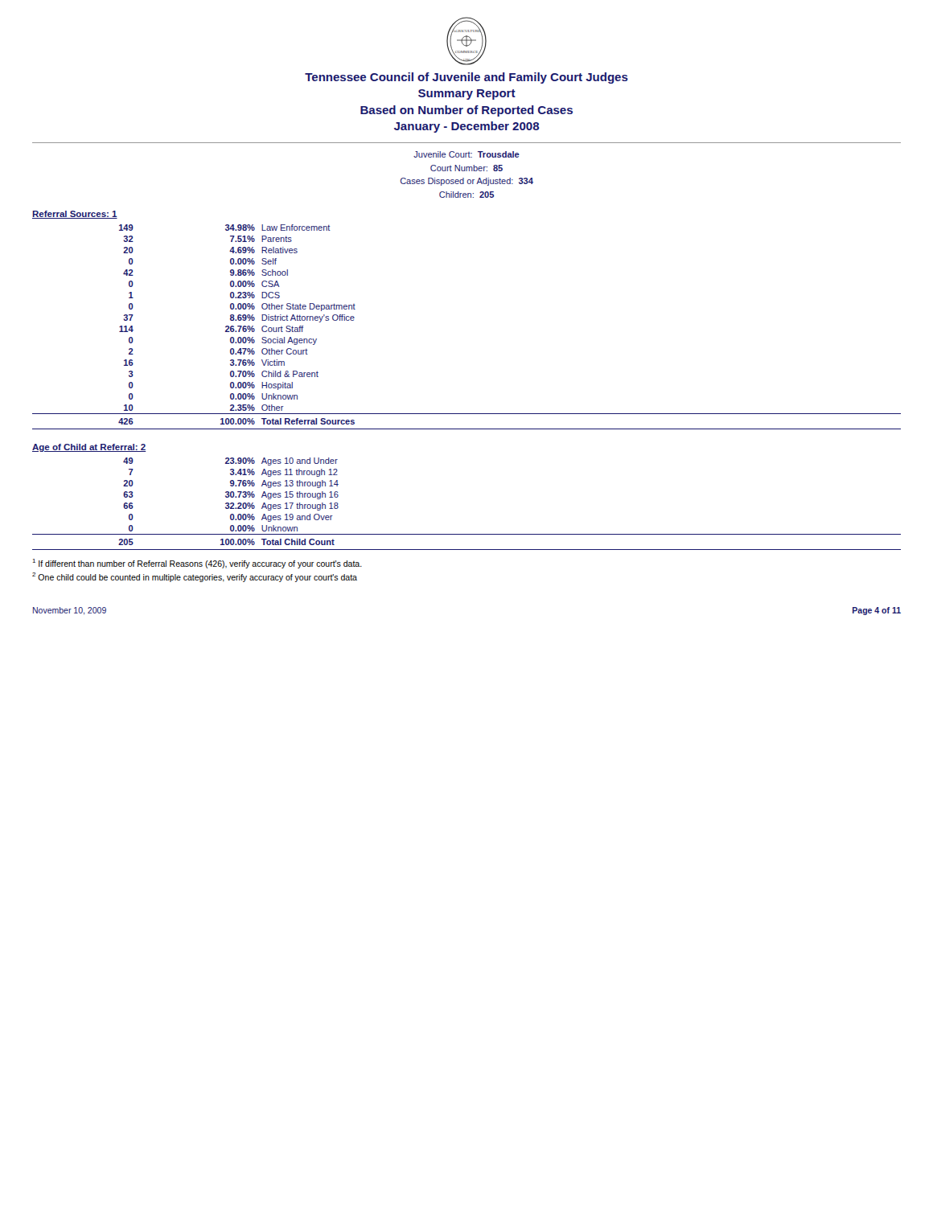AGRICULTURE COMMERCE 1796
Tennessee Council of Juvenile and Family Court Judges
Summary Report
Based on Number of Reported Cases
January - December 2008
Juvenile Court: Trousdale
Court Number: 85
Cases Disposed or Adjusted: 334
Children: 205
Referral Sources: 1
| 149 | 34.98% | Law Enforcement |
| 32 | 7.51% | Parents |
| 20 | 4.69% | Relatives |
| 0 | 0.00% | Self |
| 42 | 9.86% | School |
| 0 | 0.00% | CSA |
| 1 | 0.23% | DCS |
| 0 | 0.00% | Other State Department |
| 37 | 8.69% | District Attorney's Office |
| 114 | 26.76% | Court Staff |
| 0 | 0.00% | Social Agency |
| 2 | 0.47% | Other Court |
| 16 | 3.76% | Victim |
| 3 | 0.70% | Child & Parent |
| 0 | 0.00% | Hospital |
| 0 | 0.00% | Unknown |
| 10 | 2.35% | Other |
| 426 | 100.00% | Total Referral Sources |
Age of Child at Referral: 2
| 49 | 23.90% | Ages 10 and Under |
| 7 | 3.41% | Ages 11 through 12 |
| 20 | 9.76% | Ages 13 through 14 |
| 63 | 30.73% | Ages 15 through 16 |
| 66 | 32.20% | Ages 17 through 18 |
| 0 | 0.00% | Ages 19 and Over |
| 0 | 0.00% | Unknown |
| 205 | 100.00% | Total Child Count |
1 If different than number of Referral Reasons (426), verify accuracy of your court's data.
2 One child could be counted in multiple categories, verify accuracy of your court's data
November 10, 2009
Page 4 of 11